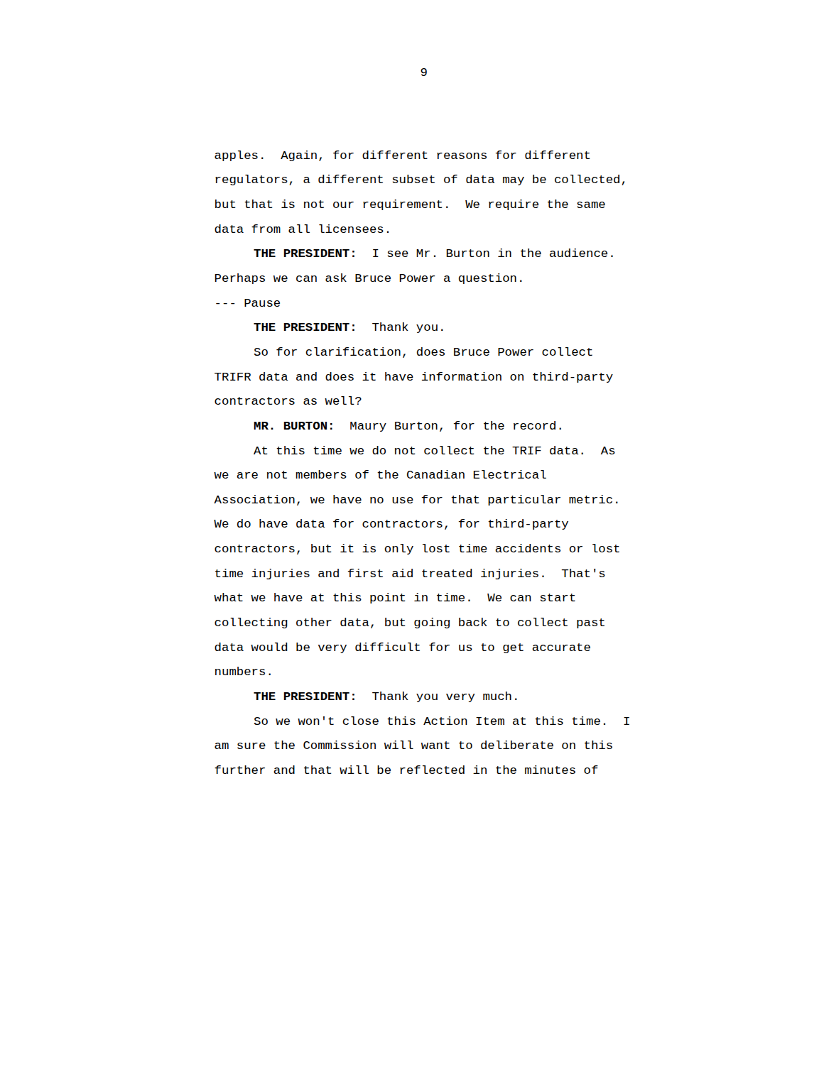9
apples. Again, for different reasons for different regulators, a different subset of data may be collected, but that is not our requirement. We require the same data from all licensees.
THE PRESIDENT: I see Mr. Burton in the audience. Perhaps we can ask Bruce Power a question.
--- Pause
THE PRESIDENT: Thank you.
So for clarification, does Bruce Power collect TRIFR data and does it have information on third-party contractors as well?
MR. BURTON: Maury Burton, for the record.
At this time we do not collect the TRIF data. As we are not members of the Canadian Electrical Association, we have no use for that particular metric. We do have data for contractors, for third-party contractors, but it is only lost time accidents or lost time injuries and first aid treated injuries. That's what we have at this point in time. We can start collecting other data, but going back to collect past data would be very difficult for us to get accurate numbers.
THE PRESIDENT: Thank you very much.
So we won't close this Action Item at this time. I am sure the Commission will want to deliberate on this further and that will be reflected in the minutes of